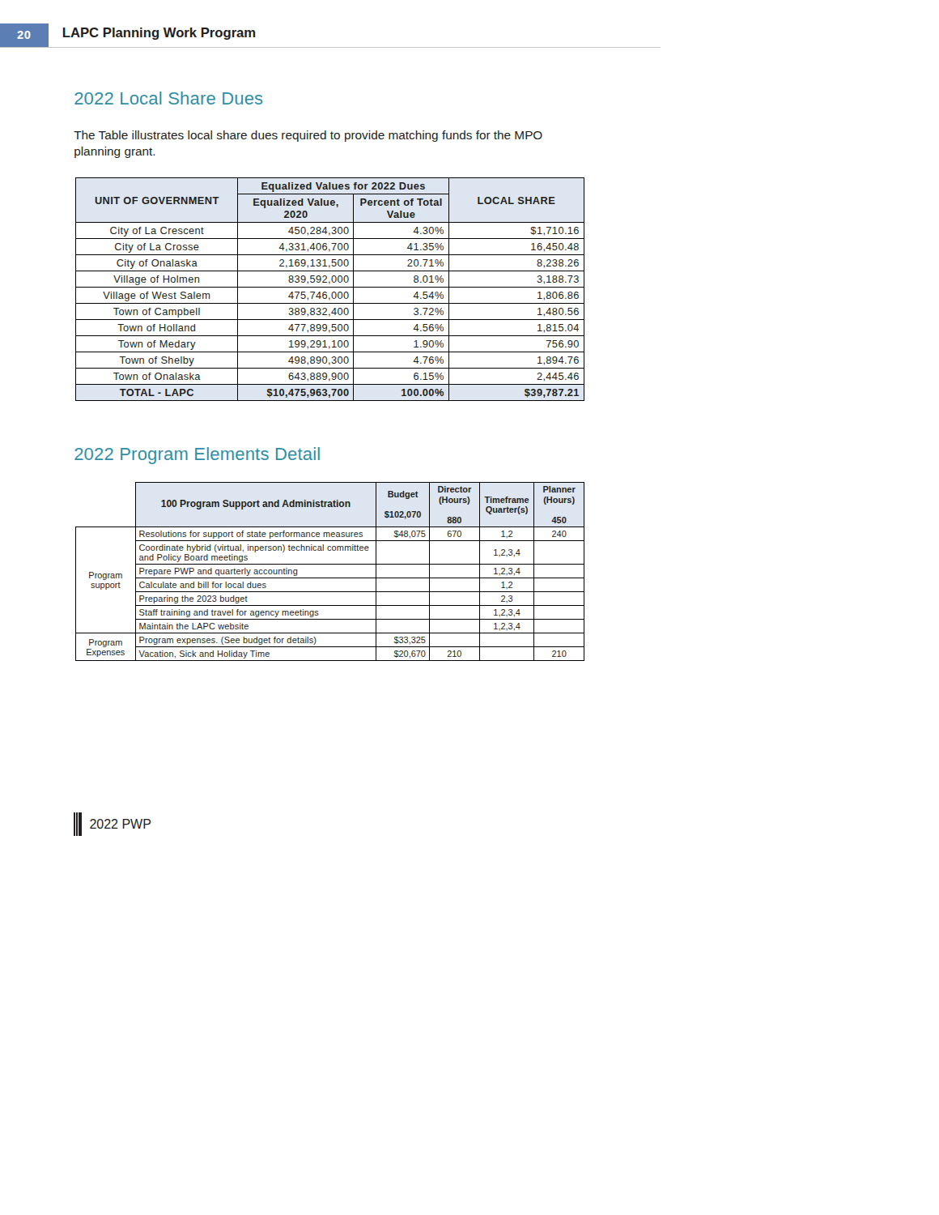20
LAPC Planning Work Program
2022 Local Share Dues
The Table illustrates local share dues required to provide matching funds for the MPO planning grant.
| UNIT OF GOVERNMENT | Equalized Values for 2022 Dues | LOCAL SHARE |
| --- | --- | --- |
| Equalized Value, 2020 | Percent of Total Value |
| City of La Crescent | 450,284,300 | 4.30% | $1,710.16 |
| City of La Crosse | 4,331,406,700 | 41.35% | 16,450.48 |
| City of Onalaska | 2,169,131,500 | 20.71% | 8,238.26 |
| Village of Holmen | 839,592,000 | 8.01% | 3,188.73 |
| Village of West Salem | 475,746,000 | 4.54% | 1,806.86 |
| Town of Campbell | 389,832,400 | 3.72% | 1,480.56 |
| Town of Holland | 477,899,500 | 4.56% | 1,815.04 |
| Town of Medary | 199,291,100 | 1.90% | 756.90 |
| Town of Shelby | 498,890,300 | 4.76% | 1,894.76 |
| Town of Onalaska | 643,889,900 | 6.15% | 2,445.46 |
| TOTAL - LAPC | $10,475,963,700 | 100.00% | $39,787.21 |
2022 Program Elements Detail
| | 100 Program Support and Administration | Budget $102,070 | Director (Hours) 880 | Timeframe Quarter(s) | Planner (Hours) 450 |
| --- | --- | --- | --- | --- | --- |
| Program support | Resolutions for support of state performance measures | $48,075 | 670 | 1,2 | 240 |
| Coordinate hybrid (virtual, inperson) technical committee and Policy Board meetings | | | 1,2,3,4 | |
| Prepare PWP and quarterly accounting | | | 1,2,3,4 | |
| Calculate and bill for local dues | | | 1,2 | |
| Preparing the 2023 budget | | | 2,3 | |
| Staff training and travel for agency meetings | | | 1,2,3,4 | |
| Maintain the LAPC website | | | 1,2,3,4 | |
| Program Expenses | Program expenses. (See budget for details) | $33,325 | | | |
| Vacation, Sick and Holiday Time | $20,670 | 210 | | 210 |
2022 PWP